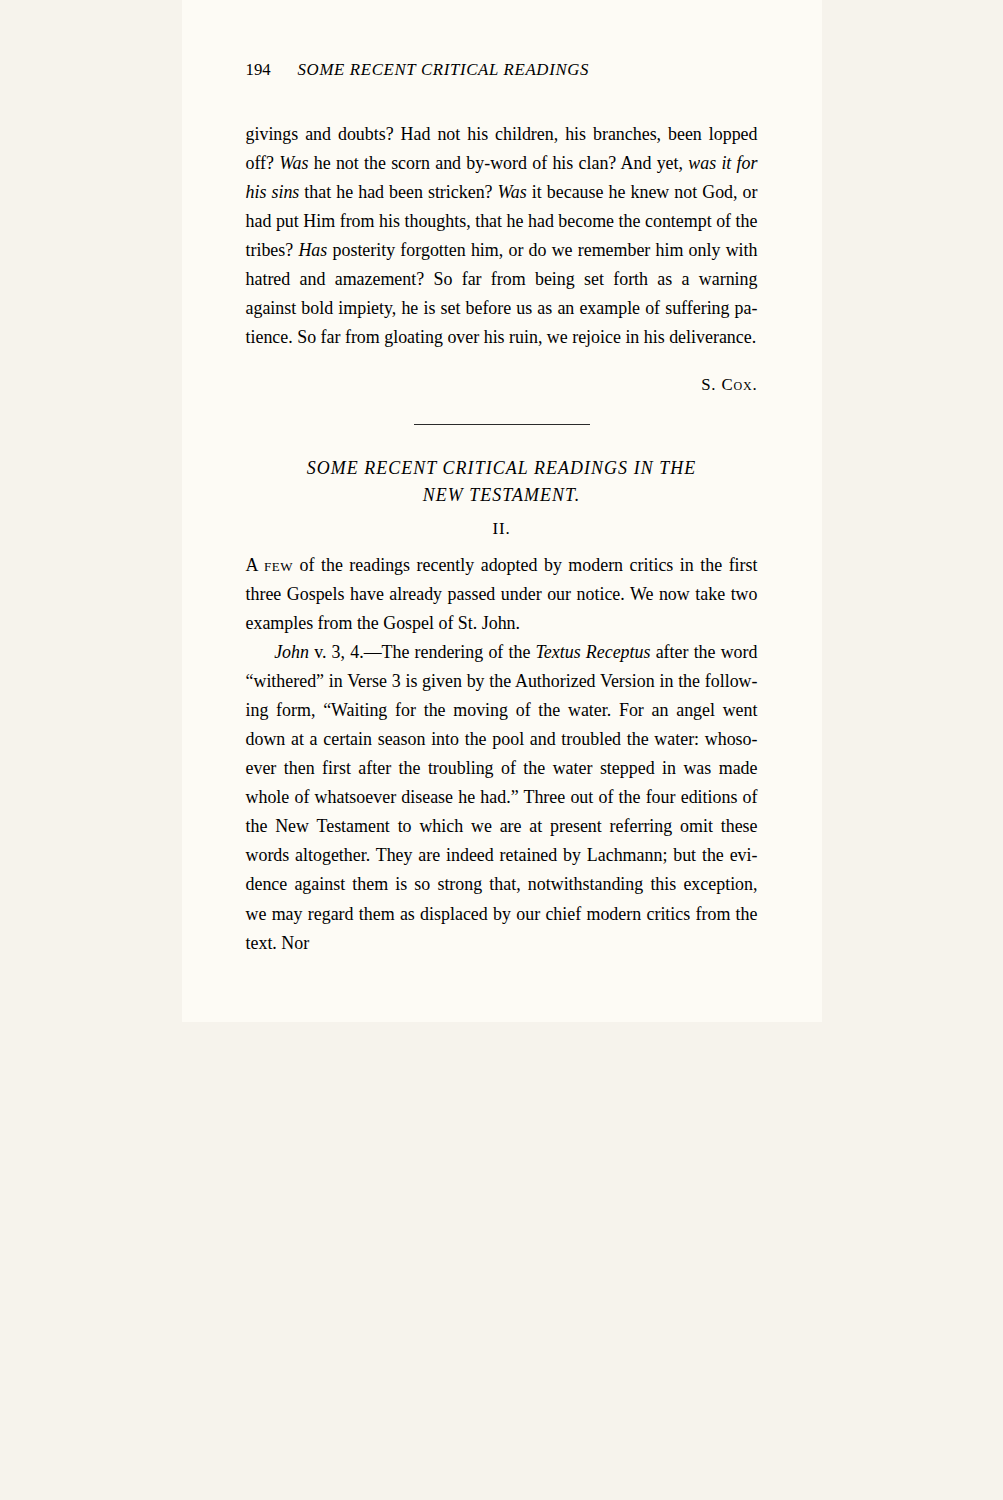194 SOME RECENT CRITICAL READINGS
givings and doubts? Had not his children, his branches, been lopped off? Was he not the scorn and by-word of his clan? And yet, was it for his sins that he had been stricken? Was it because he knew not God, or had put Him from his thoughts, that he had become the contempt of the tribes? Has posterity forgotten him, or do we remember him only with hatred and amazement? So far from being set forth as a warning against bold impiety, he is set before us as an example of suffering patience. So far from gloating over his ruin, we rejoice in his deliverance.
S. Cox.
SOME RECENT CRITICAL READINGS IN THE
NEW TESTAMENT.
II.
A few of the readings recently adopted by modern critics in the first three Gospels have already passed under our notice. We now take two examples from the Gospel of St. John.
John v. 3, 4.—The rendering of the Textus Receptus after the word “withered” in Verse 3 is given by the Authorized Version in the following form, “Waiting for the moving of the water. For an angel went down at a certain season into the pool and troubled the water: whosoever then first after the troubling of the water stepped in was made whole of whatsoever disease he had.” Three out of the four editions of the New Testament to which we are at present referring omit these words altogether. They are indeed retained by Lachmann; but the evidence against them is so strong that, notwithstanding this exception, we may regard them as displaced by our chief modern critics from the text. Nor